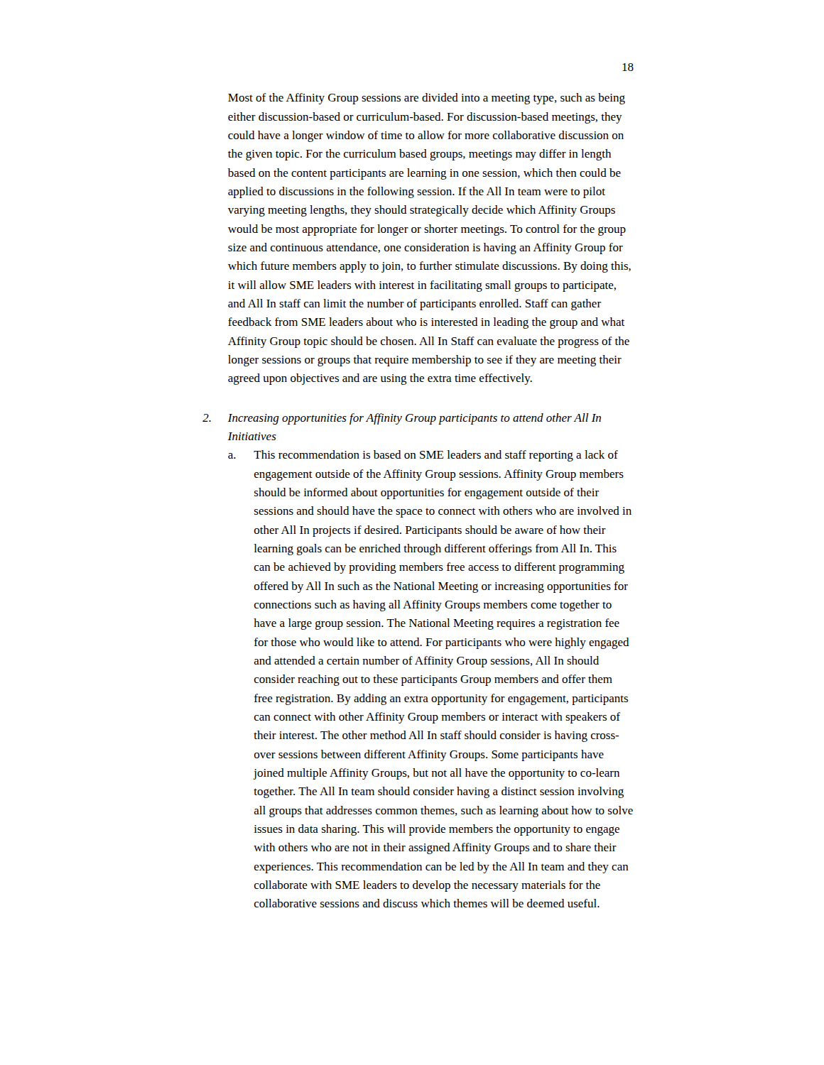18
Most of the Affinity Group sessions are divided into a meeting type, such as being either discussion-based or curriculum-based. For discussion-based meetings, they could have a longer window of time to allow for more collaborative discussion on the given topic. For the curriculum based groups, meetings may differ in length based on the content participants are learning in one session, which then could be applied to discussions in the following session. If the All In team were to pilot varying meeting lengths, they should strategically decide which Affinity Groups would be most appropriate for longer or shorter meetings. To control for the group size and continuous attendance, one consideration is having an Affinity Group for which future members apply to join, to further stimulate discussions. By doing this, it will allow SME leaders with interest in facilitating small groups to participate, and All In staff can limit the number of participants enrolled. Staff can gather feedback from SME leaders about who is interested in leading the group and what Affinity Group topic should be chosen. All In Staff can evaluate the progress of the longer sessions or groups that require membership to see if they are meeting their agreed upon objectives and are using the extra time effectively.
2. Increasing opportunities for Affinity Group participants to attend other All In Initiatives
a.
This recommendation is based on SME leaders and staff reporting a lack of engagement outside of the Affinity Group sessions. Affinity Group members should be informed about opportunities for engagement outside of their sessions and should have the space to connect with others who are involved in other All In projects if desired. Participants should be aware of how their learning goals can be enriched through different offerings from All In. This can be achieved by providing members free access to different programming offered by All In such as the National Meeting or increasing opportunities for connections such as having all Affinity Groups members come together to have a large group session. The National Meeting requires a registration fee for those who would like to attend. For participants who were highly engaged and attended a certain number of Affinity Group sessions, All In should consider reaching out to these participants Group members and offer them free registration. By adding an extra opportunity for engagement, participants can connect with other Affinity Group members or interact with speakers of their interest. The other method All In staff should consider is having cross-over sessions between different Affinity Groups. Some participants have joined multiple Affinity Groups, but not all have the opportunity to co-learn together. The All In team should consider having a distinct session involving all groups that addresses common themes, such as learning about how to solve issues in data sharing. This will provide members the opportunity to engage with others who are not in their assigned Affinity Groups and to share their experiences. This recommendation can be led by the All In team and they can collaborate with SME leaders to develop the necessary materials for the collaborative sessions and discuss which themes will be deemed useful.